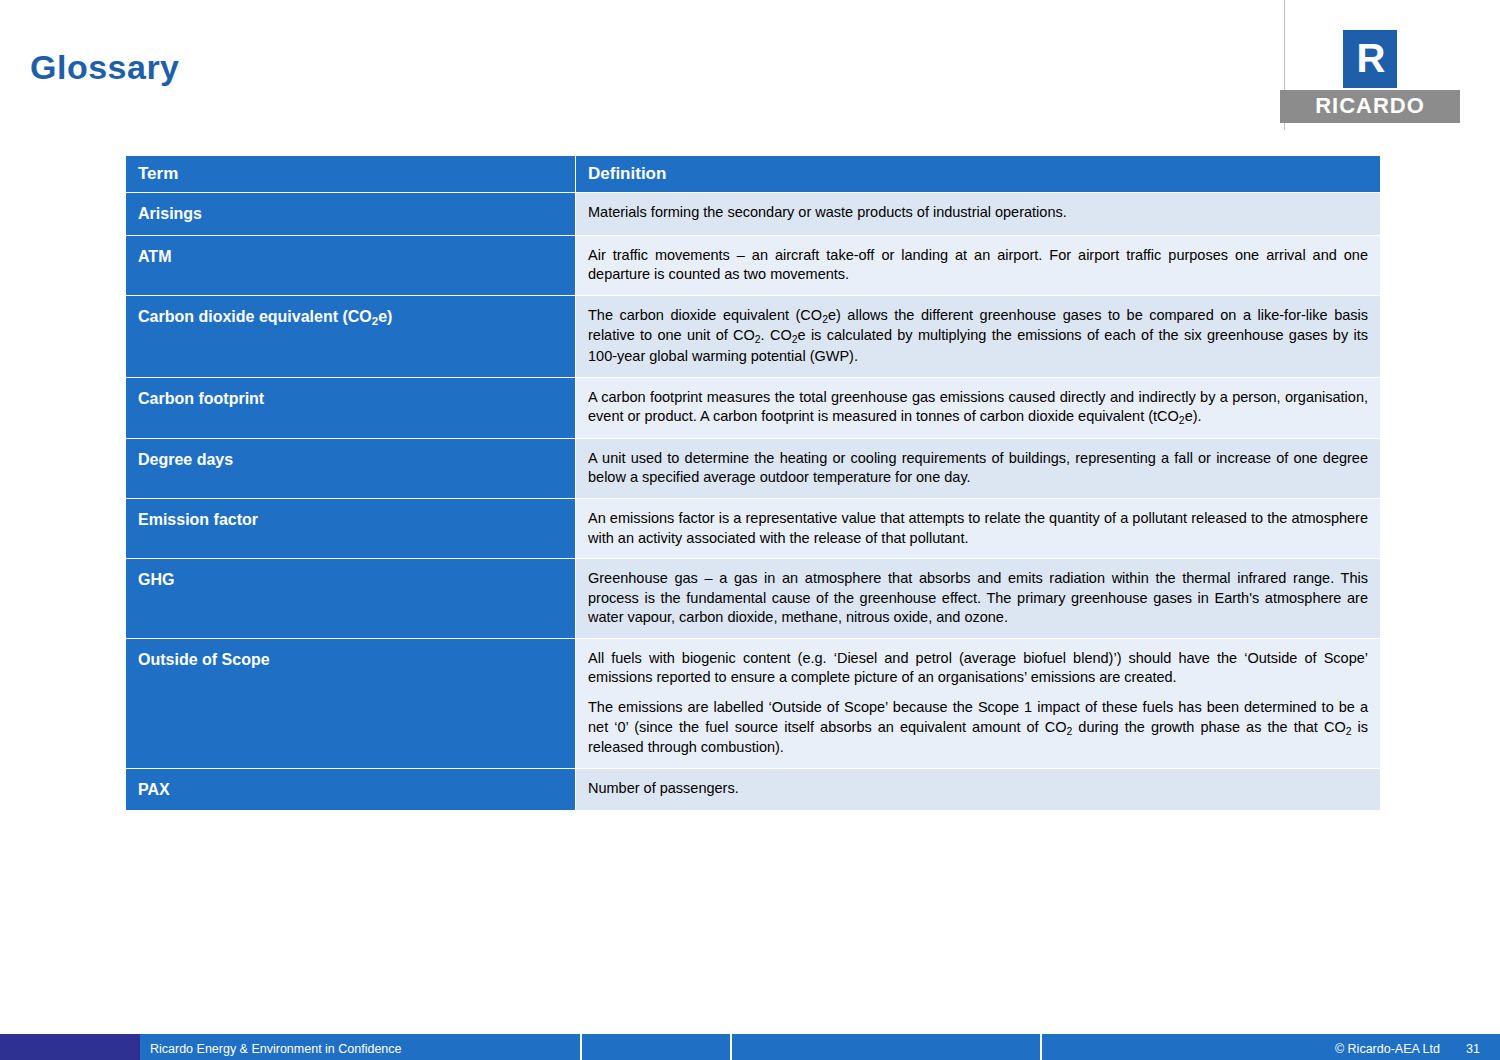Glossary
R RICARDO
| Term | Definition |
| --- | --- |
| Arisings | Materials forming the secondary or waste products of industrial operations. |
| ATM | Air traffic movements – an aircraft take-off or landing at an airport. For airport traffic purposes one arrival and one departure is counted as two movements. |
| Carbon dioxide equivalent (CO 2 e) | The carbon dioxide equivalent (CO 2 e) allows the different greenhouse gases to be compared on a like-for-like basis relative to one unit of CO 2 . CO 2 e is calculated by multiplying the emissions of each of the six greenhouse gases by its 100-year global warming potential (GWP). |
| Carbon footprint | A carbon footprint measures the total greenhouse gas emissions caused directly and indirectly by a person, organisation, event or product. A carbon footprint is measured in tonnes of carbon dioxide equivalent (tCO 2 e). |
| Degree days | A unit used to determine the heating or cooling requirements of buildings, representing a fall or increase of one degree below a specified average outdoor temperature for one day. |
| Emission factor | An emissions factor is a representative value that attempts to relate the quantity of a pollutant released to the atmosphere with an activity associated with the release of that pollutant. |
| GHG | Greenhouse gas – a gas in an atmosphere that absorbs and emits radiation within the thermal infrared range. This process is the fundamental cause of the greenhouse effect. The primary greenhouse gases in Earth's atmosphere are water vapour, carbon dioxide, methane, nitrous oxide, and ozone. |
| Outside of Scope | All fuels with biogenic content (e.g. ‘Diesel and petrol (average biofuel blend)’) should have the ‘Outside of Scope’ emissions reported to ensure a complete picture of an organisations’ emissions are created. The emissions are labelled ‘Outside of Scope’ because the Scope 1 impact of these fuels has been determined to be a net ‘0’ (since the fuel source itself absorbs an equivalent amount of CO 2 during the growth phase as the that CO 2 is released through combustion). |
| PAX | Number of passengers. |
Ricardo Energy & Environment in Confidence
© Ricardo-AEA Ltd
31